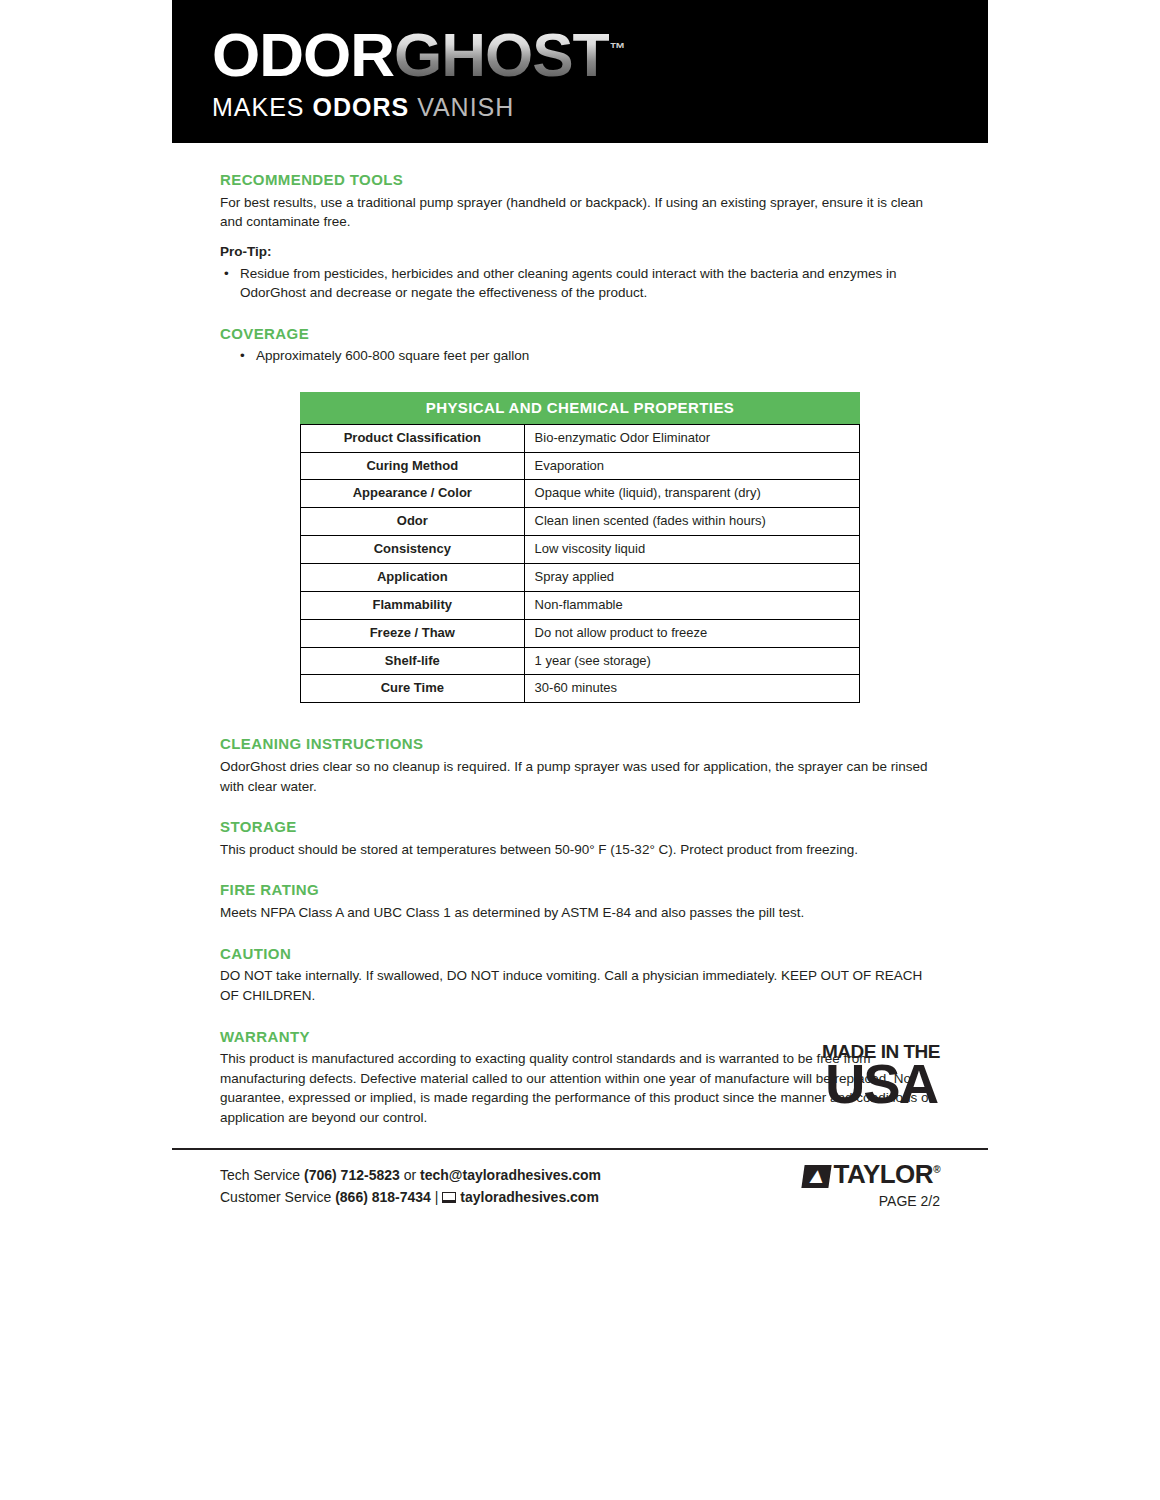ODOR GHOST™
MAKES ODORS VANISH
Recommended Tools
For best results, use a traditional pump sprayer (handheld or backpack). If using an existing sprayer, ensure it is clean and contaminate free.
Pro-Tip:
Residue from pesticides, herbicides and other cleaning agents could interact with the bacteria and enzymes in OdorGhost and decrease or negate the effectiveness of the product.
Coverage
Approximately 600-800 square feet per gallon
Physical and Chemical Properties
| Product Classification | Bio-enzymatic Odor Eliminator |
| Curing Method | Evaporation |
| Appearance / Color | Opaque white (liquid), transparent (dry) |
| Odor | Clean linen scented (fades within hours) |
| Consistency | Low viscosity liquid |
| Application | Spray applied |
| Flammability | Non-flammable |
| Freeze / Thaw | Do not allow product to freeze |
| Shelf-life | 1 year (see storage) |
| Cure Time | 30-60 minutes |
Cleaning Instructions
OdorGhost dries clear so no cleanup is required. If a pump sprayer was used for application, the sprayer can be rinsed with clear water.
Storage
This product should be stored at temperatures between 50-90° F (15-32° C). Protect product from freezing.
Fire Rating
Meets NFPA Class A and UBC Class 1 as determined by ASTM E-84 and also passes the pill test.
Caution
DO NOT take internally. If swallowed, DO NOT induce vomiting. Call a physician immediately. KEEP OUT OF REACH OF CHILDREN.
Warranty
This product is manufactured according to exacting quality control standards and is warranted to be free from manufacturing defects. Defective material called to our attention within one year of manufacture will be replaced. No guarantee, expressed or implied, is made regarding the performance of this product since the manner and conditions of application are beyond our control.
MADE IN THE
USA
Tech Service (706) 712-5823 or tech@tayloradhesives.com
Customer Service (866) 818-7434 | tayloradhesives.com
▲TAYLOR®
PAGE 2/2